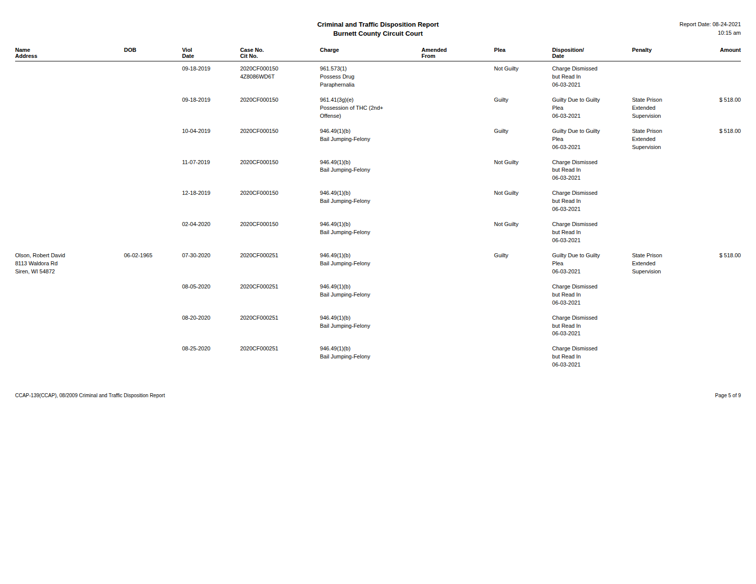Report Date: 08-24-2021
10:15 am
Criminal and Traffic Disposition Report
Burnett County Circuit Court
| Name Address | DOB | Viol Date | Case No. Cit No. | Charge | Amended From | Plea | Disposition/ Date | Penalty | Amount |
| --- | --- | --- | --- | --- | --- | --- | --- | --- | --- |
| | | 09-18-2019 | 2020CF000150 4Z8086WD6T | 961.573(1) Possess Drug Paraphernalia | | Not Guilty | Charge Dismissed but Read In 06-03-2021 | | |
| | | 09-18-2019 | 2020CF000150 | 961.41(3g)(e) Possession of THC (2nd+ Offense) | | Guilty | Guilty Due to Guilty Plea 06-03-2021 | State Prison Extended Supervision | $ 518.00 |
| | | 10-04-2019 | 2020CF000150 | 946.49(1)(b) Bail Jumping-Felony | | Guilty | Guilty Due to Guilty Plea 06-03-2021 | State Prison Extended Supervision | $ 518.00 |
| | | 11-07-2019 | 2020CF000150 | 946.49(1)(b) Bail Jumping-Felony | | Not Guilty | Charge Dismissed but Read In 06-03-2021 | | |
| | | 12-18-2019 | 2020CF000150 | 946.49(1)(b) Bail Jumping-Felony | | Not Guilty | Charge Dismissed but Read In 06-03-2021 | | |
| | | 02-04-2020 | 2020CF000150 | 946.49(1)(b) Bail Jumping-Felony | | Not Guilty | Charge Dismissed but Read In 06-03-2021 | | |
| Olson, Robert David 8113 Waldora Rd Siren, WI 54872 | 06-02-1965 | 07-30-2020 | 2020CF000251 | 946.49(1)(b) Bail Jumping-Felony | | Guilty | Guilty Due to Guilty Plea 06-03-2021 | State Prison Extended Supervision | $ 518.00 |
| | | 08-05-2020 | 2020CF000251 | 946.49(1)(b) Bail Jumping-Felony | | | Charge Dismissed but Read In 06-03-2021 | | |
| | | 08-20-2020 | 2020CF000251 | 946.49(1)(b) Bail Jumping-Felony | | | Charge Dismissed but Read In 06-03-2021 | | |
| | | 08-25-2020 | 2020CF000251 | 946.49(1)(b) Bail Jumping-Felony | | | Charge Dismissed but Read In 06-03-2021 | | |
CCAP-139(CCAP), 08/2009 Criminal and Traffic Disposition Report Page 5 of 9